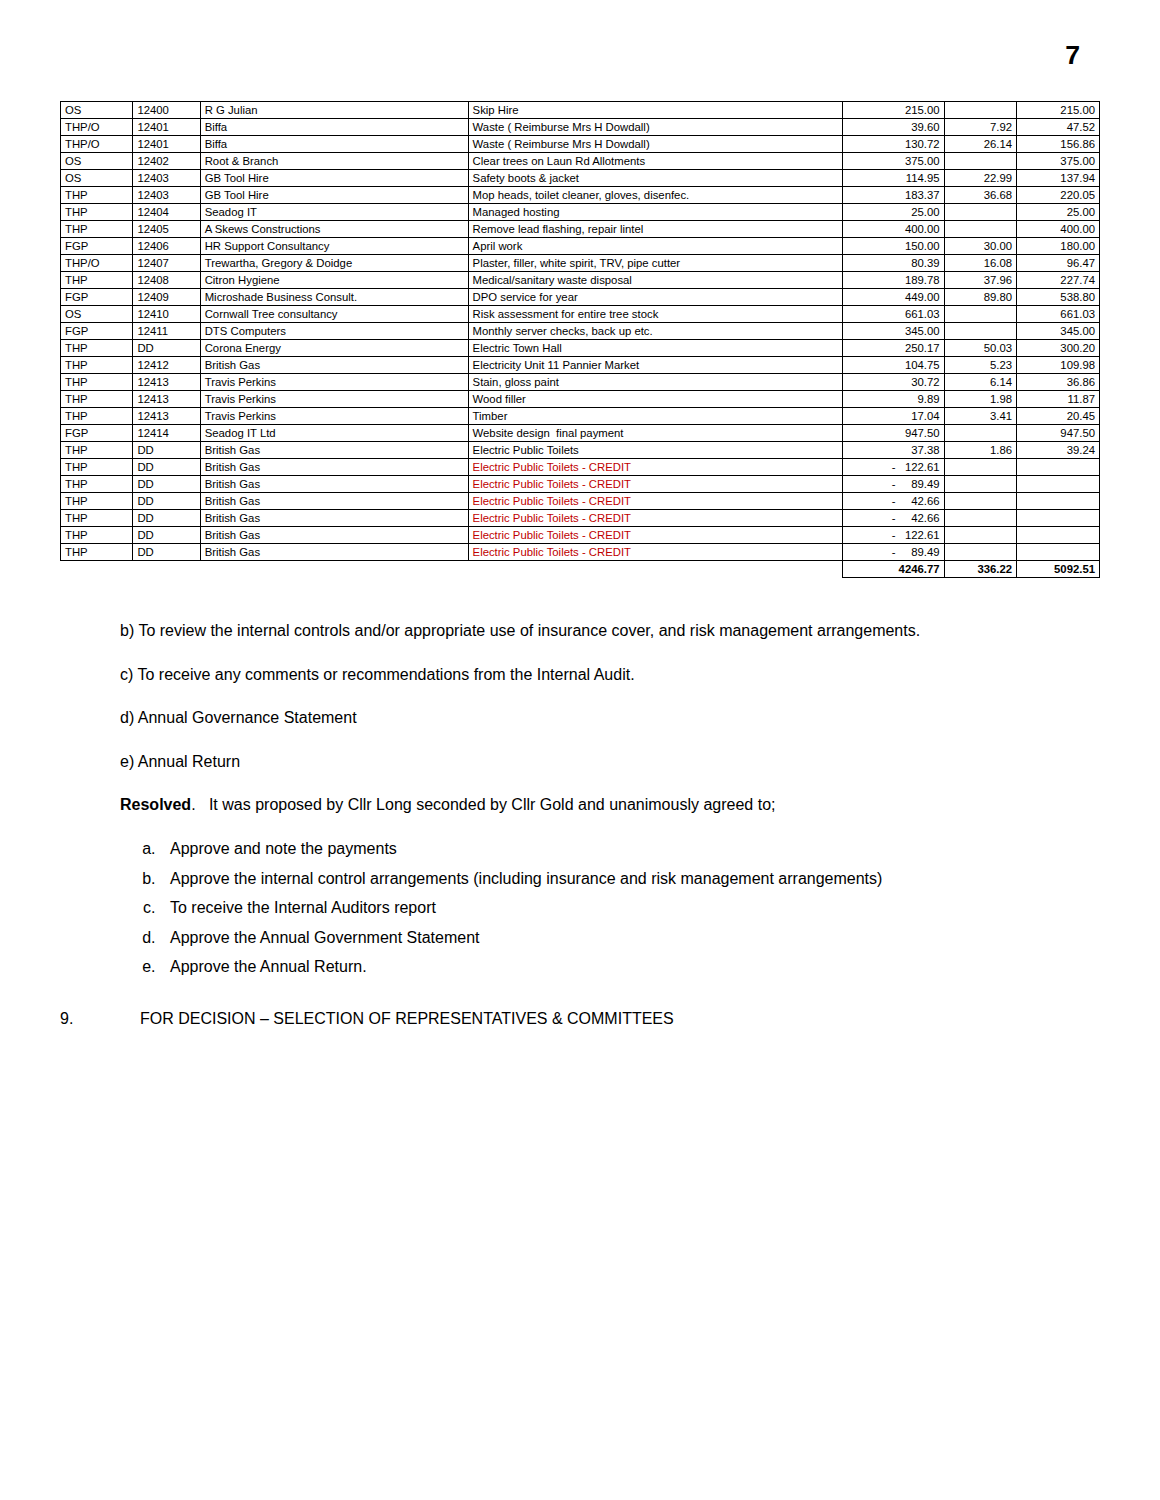7
| OS | 12400 | R G Julian | Skip Hire | 215.00 | | 215.00 |
| THP/O | 12401 | Biffa | Waste ( Reimburse Mrs H Dowdall) | 39.60 | 7.92 | 47.52 |
| THP/O | 12401 | Biffa | Waste ( Reimburse Mrs H Dowdall) | 130.72 | 26.14 | 156.86 |
| OS | 12402 | Root & Branch | Clear trees on Laun Rd Allotments | 375.00 | | 375.00 |
| OS | 12403 | GB Tool Hire | Safety boots & jacket | 114.95 | 22.99 | 137.94 |
| THP | 12403 | GB Tool Hire | Mop heads, toilet cleaner, gloves, disenfec. | 183.37 | 36.68 | 220.05 |
| THP | 12404 | Seadog IT | Managed hosting | 25.00 | | 25.00 |
| THP | 12405 | A Skews Constructions | Remove lead flashing, repair lintel | 400.00 | | 400.00 |
| FGP | 12406 | HR Support Consultancy | April work | 150.00 | 30.00 | 180.00 |
| THP/O | 12407 | Trewartha, Gregory & Doidge | Plaster, filler, white spirit, TRV, pipe cutter | 80.39 | 16.08 | 96.47 |
| THP | 12408 | Citron Hygiene | Medical/sanitary waste disposal | 189.78 | 37.96 | 227.74 |
| FGP | 12409 | Microshade Business Consult. | DPO service for year | 449.00 | 89.80 | 538.80 |
| OS | 12410 | Cornwall Tree consultancy | Risk assessment for entire tree stock | 661.03 | | 661.03 |
| FGP | 12411 | DTS Computers | Monthly server checks, back up etc. | 345.00 | | 345.00 |
| THP | DD | Corona Energy | Electric Town Hall | 250.17 | 50.03 | 300.20 |
| THP | 12412 | British Gas | Electricity Unit 11 Pannier Market | 104.75 | 5.23 | 109.98 |
| THP | 12413 | Travis Perkins | Stain, gloss paint | 30.72 | 6.14 | 36.86 |
| THP | 12413 | Travis Perkins | Wood filler | 9.89 | 1.98 | 11.87 |
| THP | 12413 | Travis Perkins | Timber | 17.04 | 3.41 | 20.45 |
| FGP | 12414 | Seadog IT Ltd | Website design final payment | 947.50 | | 947.50 |
| THP | DD | British Gas | Electric Public Toilets | 37.38 | 1.86 | 39.24 |
| THP | DD | British Gas | Electric Public Toilets - CREDIT | - 122.61 | | |
| THP | DD | British Gas | Electric Public Toilets - CREDIT | - 89.49 | | |
| THP | DD | British Gas | Electric Public Toilets - CREDIT | - 42.66 | | |
| THP | DD | British Gas | Electric Public Toilets - CREDIT | - 42.66 | | |
| THP | DD | British Gas | Electric Public Toilets - CREDIT | - 122.61 | | |
| THP | DD | British Gas | Electric Public Toilets - CREDIT | - 89.49 | | |
| | | | | 4246.77 | 336.22 | 5092.51 |
b) To review the internal controls and/or appropriate use of insurance cover, and risk management arrangements.
c) To receive any comments or recommendations from the Internal Audit.
d) Annual Governance Statement
e) Annual Return
Resolved. It was proposed by Cllr Long seconded by Cllr Gold and unanimously agreed to;
Approve and note the payments
Approve the internal control arrangements (including insurance and risk management arrangements)
To receive the Internal Auditors report
Approve the Annual Government Statement
Approve the Annual Return.
9. FOR DECISION – SELECTION OF REPRESENTATIVES & COMMITTEES